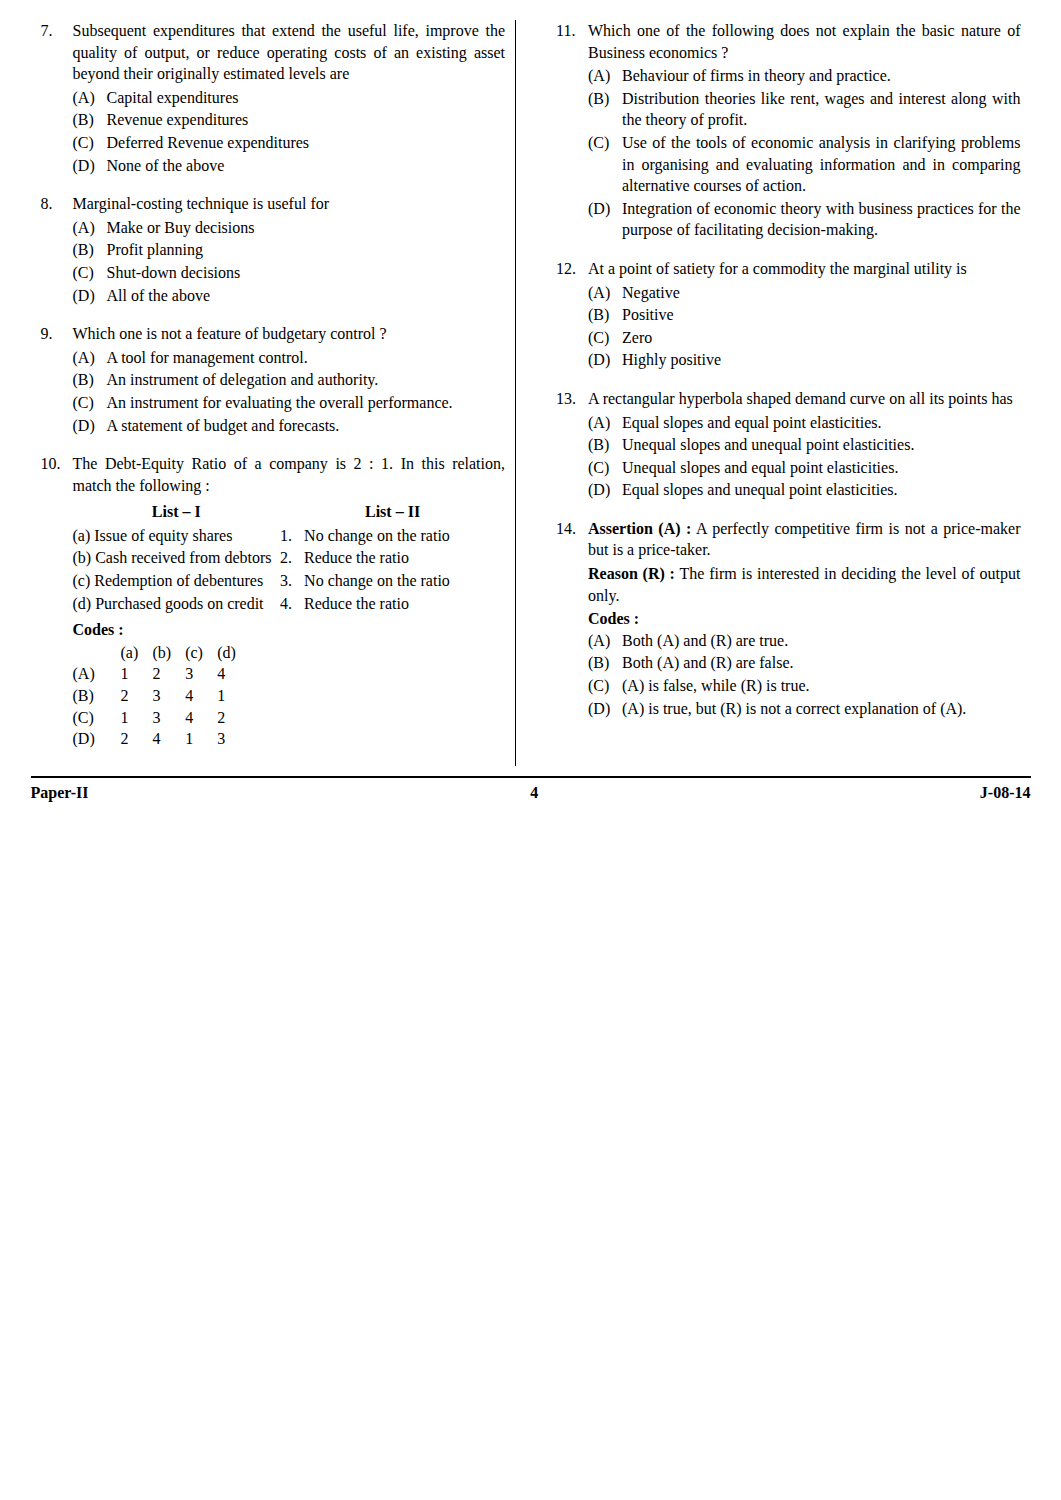7.
Subsequent expenditures that extend the useful life, improve the quality of output, or reduce operating costs of an existing asset beyond their originally estimated levels are
(A) Capital expenditures
(B) Revenue expenditures
(C) Deferred Revenue expenditures
(D) None of the above
8.
Marginal-costing technique is useful for
(A) Make or Buy decisions
(B) Profit planning
(C) Shut-down decisions
(D) All of the above
9.
Which one is not a feature of budgetary control ?
(A) A tool for management control.
(B) An instrument of delegation and authority.
(C) An instrument for evaluating the overall performance.
(D) A statement of budget and forecasts.
10.
The Debt-Equity Ratio of a company is 2 : 1. In this relation, match the following :
| List – I | List – II |
| --- | --- |
| (a) Issue of equity shares | 1. | No change on the ratio |
| (b) Cash received from debtors | 2. | Reduce the ratio |
| (c) Redemption of debentures | 3. | No change on the ratio |
| (d) Purchased goods on credit | 4. | Reduce the ratio |
Codes :
| | (a) | (b) | (c) | (d) |
| (A) | 1 | 2 | 3 | 4 |
| (B) | 2 | 3 | 4 | 1 |
| (C) | 1 | 3 | 4 | 2 |
| (D) | 2 | 4 | 1 | 3 |
11.
Which one of the following does not explain the basic nature of Business economics ?
(A) Behaviour of firms in theory and practice.
(B) Distribution theories like rent, wages and interest along with the theory of profit.
(C) Use of the tools of economic analysis in clarifying problems in organising and evaluating information and in comparing alternative courses of action.
(D) Integration of economic theory with business practices for the purpose of facilitating decision-making.
12.
At a point of satiety for a commodity the marginal utility is
(A) Negative
(B) Positive
(C) Zero
(D) Highly positive
13.
A rectangular hyperbola shaped demand curve on all its points has
(A) Equal slopes and equal point elasticities.
(B) Unequal slopes and unequal point elasticities.
(C) Unequal slopes and equal point elasticities.
(D) Equal slopes and unequal point elasticities.
14.
Assertion (A) : A perfectly competitive firm is not a price-maker but is a price-taker.
Reason (R) : The firm is interested in deciding the level of output only.
Codes :
(A) Both (A) and (R) are true.
(B) Both (A) and (R) are false.
(C)(A) is false, while (R) is true.
(D)(A) is true, but (R) is not a correct explanation of (A).
Paper-II
4
J‑08‑14